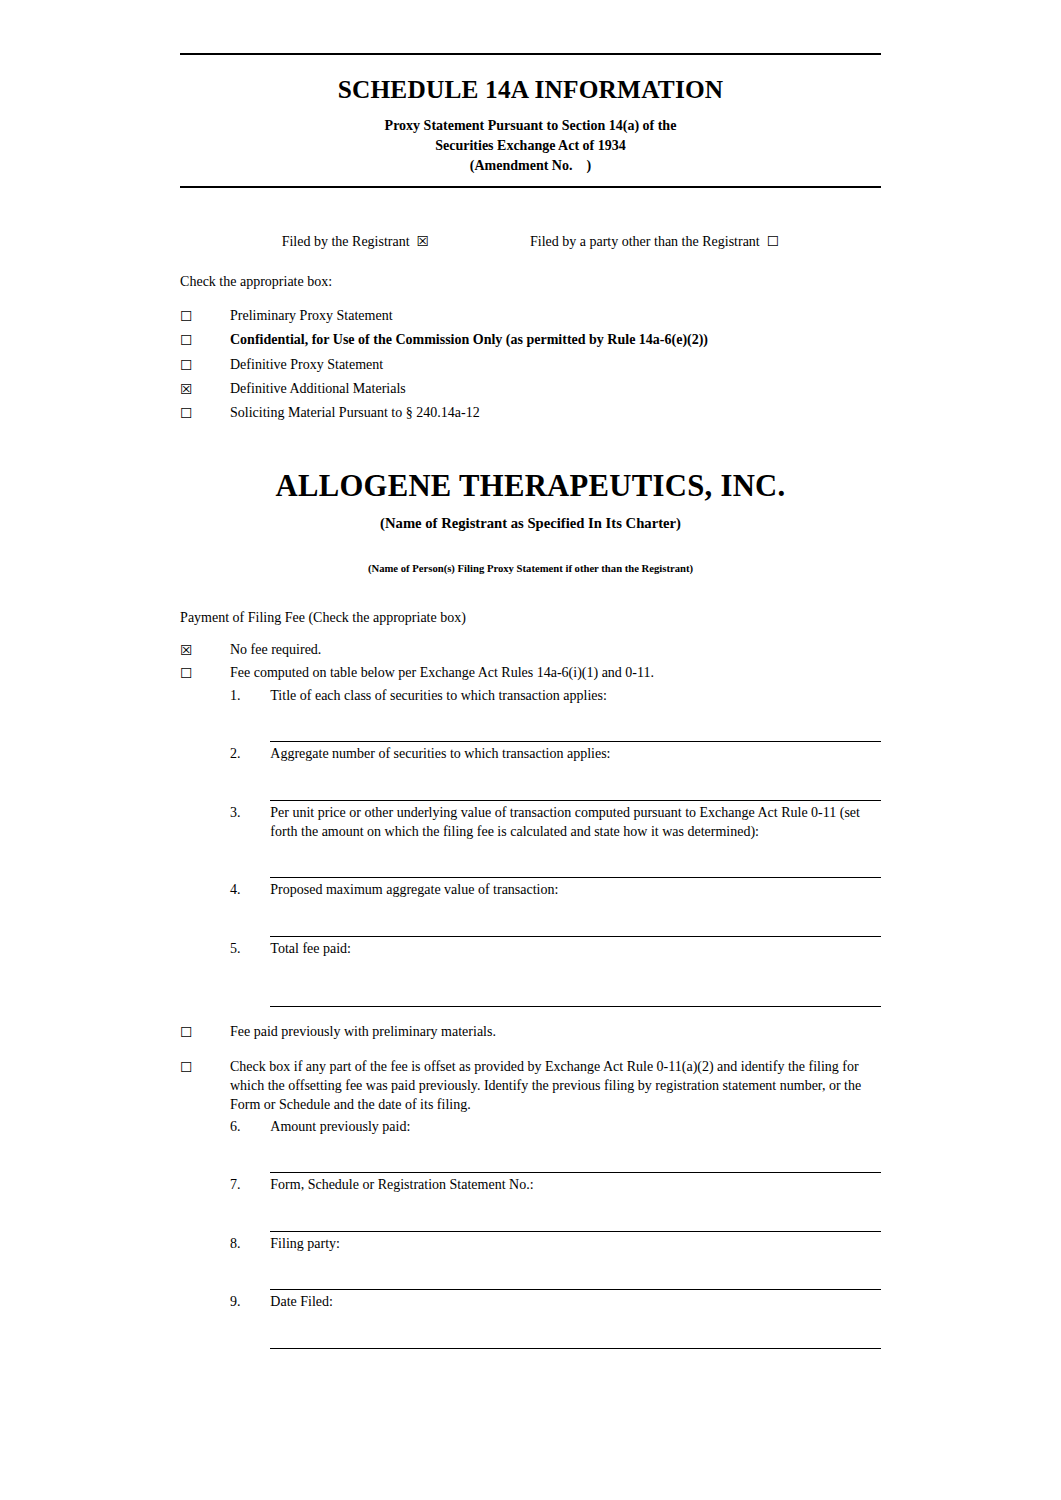SCHEDULE 14A INFORMATION
Proxy Statement Pursuant to Section 14(a) of the
Securities Exchange Act of 1934
(Amendment No. )
Filed by the Registrant ☒
Filed by a party other than the Registrant ☐
Check the appropriate box:
| ☐ | Preliminary Proxy Statement |
| ☐ | Confidential, for Use of the Commission Only (as permitted by Rule 14a-6(e)(2)) |
| ☐ | Definitive Proxy Statement |
| ☒ | Definitive Additional Materials |
| ☐ | Soliciting Material Pursuant to § 240.14a-12 |
ALLOGENE THERAPEUTICS, INC.
(Name of Registrant as Specified In Its Charter)
(Name of Person(s) Filing Proxy Statement if other than the Registrant)
Payment of Filing Fee (Check the appropriate box)
| ☒ | No fee required. |
| ☐ | Fee computed on table below per Exchange Act Rules 14a-6(i)(1) and 0-11. |
| | 1. | Title of each class of securities to which transaction applies: |
| | 2. | Aggregate number of securities to which transaction applies: |
| | 3. | Per unit price or other underlying value of transaction computed pursuant to Exchange Act Rule 0-11 (set forth the amount on which the filing fee is calculated and state how it was determined): |
| | 4. | Proposed maximum aggregate value of transaction: |
| | 5. | Total fee paid: |
| ☐ | Fee paid previously with preliminary materials. |
| ☐ | Check box if any part of the fee is offset as provided by Exchange Act Rule 0-11(a)(2) and identify the filing for which the offsetting fee was paid previously. Identify the previous filing by registration statement number, or the Form or Schedule and the date of its filing. |
| | 6. | Amount previously paid: |
| | 7. | Form, Schedule or Registration Statement No.: |
| | 8. | Filing party: |
| | 9. | Date Filed: |